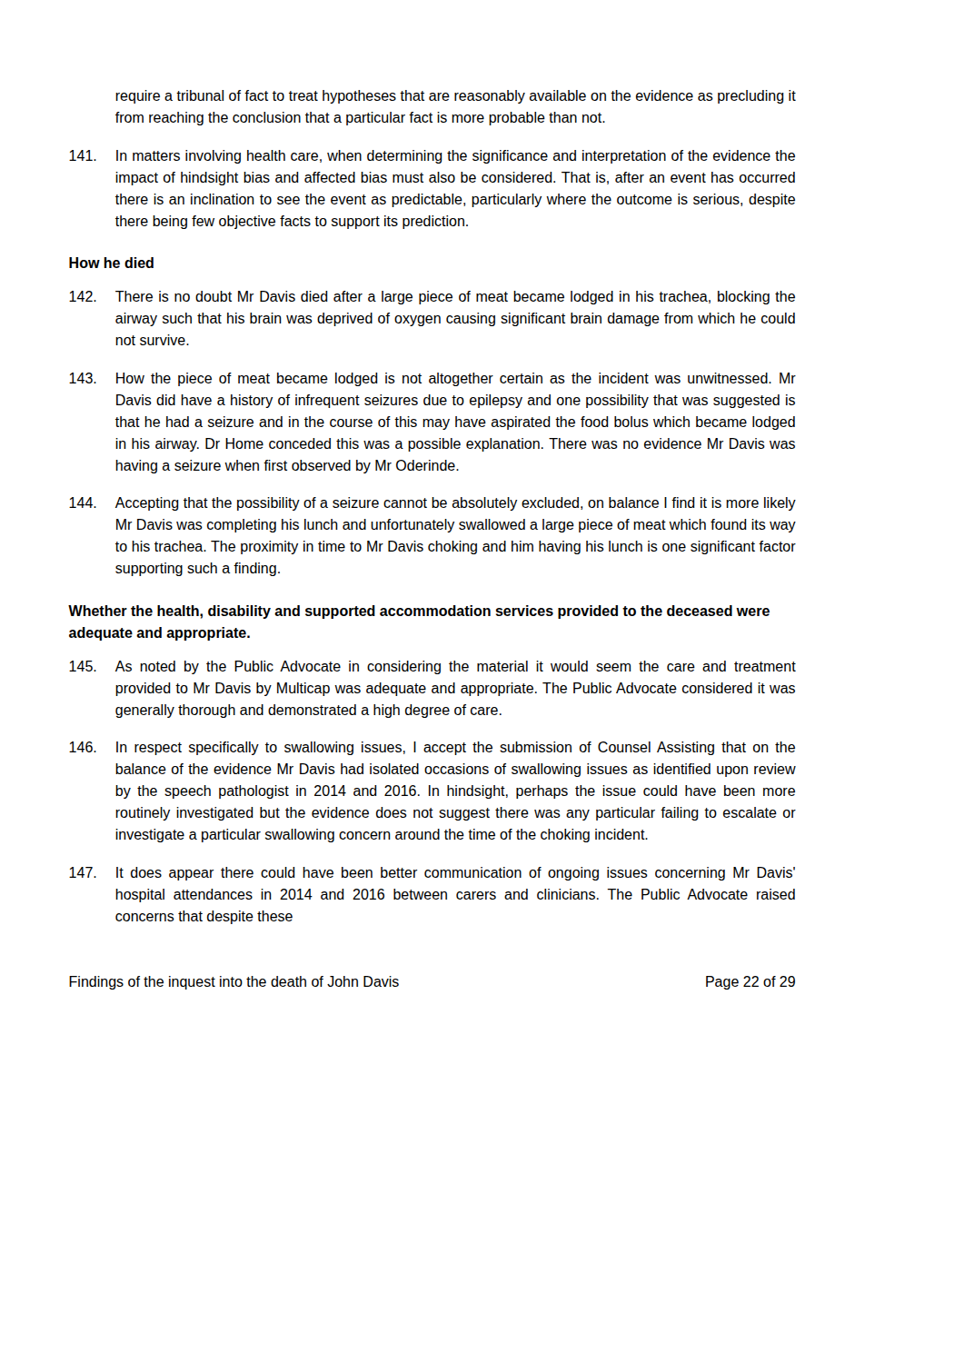require a tribunal of fact to treat hypotheses that are reasonably available on the evidence as precluding it from reaching the conclusion that a particular fact is more probable than not.
141. In matters involving health care, when determining the significance and interpretation of the evidence the impact of hindsight bias and affected bias must also be considered. That is, after an event has occurred there is an inclination to see the event as predictable, particularly where the outcome is serious, despite there being few objective facts to support its prediction.
How he died
142. There is no doubt Mr Davis died after a large piece of meat became lodged in his trachea, blocking the airway such that his brain was deprived of oxygen causing significant brain damage from which he could not survive.
143. How the piece of meat became lodged is not altogether certain as the incident was unwitnessed. Mr Davis did have a history of infrequent seizures due to epilepsy and one possibility that was suggested is that he had a seizure and in the course of this may have aspirated the food bolus which became lodged in his airway. Dr Home conceded this was a possible explanation. There was no evidence Mr Davis was having a seizure when first observed by Mr Oderinde.
144. Accepting that the possibility of a seizure cannot be absolutely excluded, on balance I find it is more likely Mr Davis was completing his lunch and unfortunately swallowed a large piece of meat which found its way to his trachea. The proximity in time to Mr Davis choking and him having his lunch is one significant factor supporting such a finding.
Whether the health, disability and supported accommodation services provided to the deceased were adequate and appropriate.
145. As noted by the Public Advocate in considering the material it would seem the care and treatment provided to Mr Davis by Multicap was adequate and appropriate. The Public Advocate considered it was generally thorough and demonstrated a high degree of care.
146. In respect specifically to swallowing issues, I accept the submission of Counsel Assisting that on the balance of the evidence Mr Davis had isolated occasions of swallowing issues as identified upon review by the speech pathologist in 2014 and 2016. In hindsight, perhaps the issue could have been more routinely investigated but the evidence does not suggest there was any particular failing to escalate or investigate a particular swallowing concern around the time of the choking incident.
147. It does appear there could have been better communication of ongoing issues concerning Mr Davis' hospital attendances in 2014 and 2016 between carers and clinicians. The Public Advocate raised concerns that despite these
Findings of the inquest into the death of John Davis Page 22 of 29